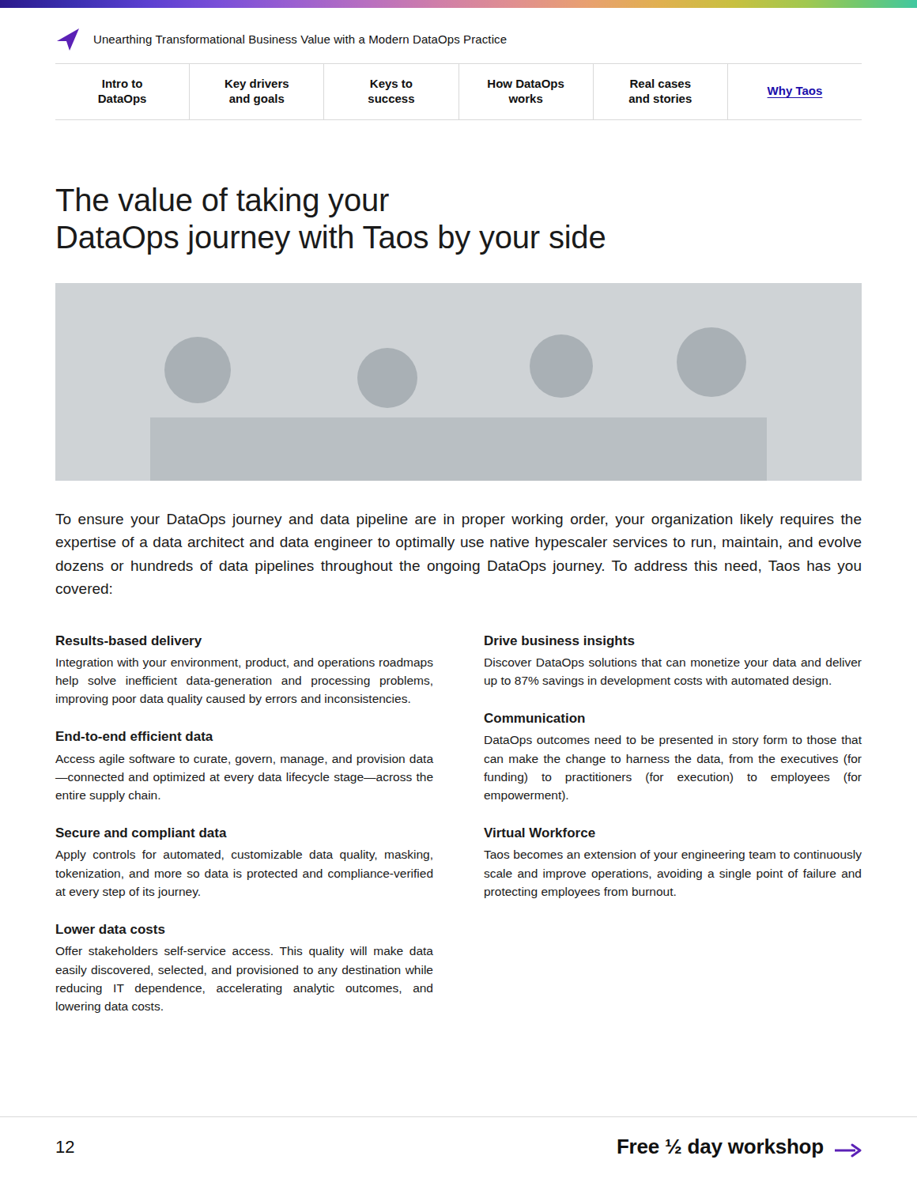Unearthing Transformational Business Value with a Modern DataOps Practice
Intro to
DataOps Key drivers
and goals Keys to
success How DataOps
works Real cases
and stories Why Taos
The value of taking your
DataOps journey with Taos by your side
To ensure your DataOps journey and data pipeline are in proper working order, your organization likely requires the expertise of a data architect and data engineer to optimally use native hypescaler services to run, maintain, and evolve dozens or hundreds of data pipelines throughout the ongoing DataOps journey. To address this need, Taos has you covered:
Results-based delivery
Integration with your environment, product, and operations roadmaps help solve inefficient data-generation and processing problems, improving poor data quality caused by errors and inconsistencies.
End-to-end efficient data
Access agile software to curate, govern, manage, and provision data—connected and optimized at every data lifecycle stage—across the entire supply chain.
Secure and compliant data
Apply controls for automated, customizable data quality, masking, tokenization, and more so data is protected and compliance-verified at every step of its journey.
Lower data costs
Offer stakeholders self-service access. This quality will make data easily discovered, selected, and provisioned to any destination while reducing IT dependence, accelerating analytic outcomes, and lowering data costs.
Drive business insights
Discover DataOps solutions that can monetize your data and deliver up to 87% savings in development costs with automated design.
Communication
DataOps outcomes need to be presented in story form to those that can make the change to harness the data, from the executives (for funding) to practitioners (for execution) to employees (for empowerment).
Virtual Workforce
Taos becomes an extension of your engineering team to continuously scale and improve operations, avoiding a single point of failure and protecting employees from burnout.
12
Free ½ day workshop